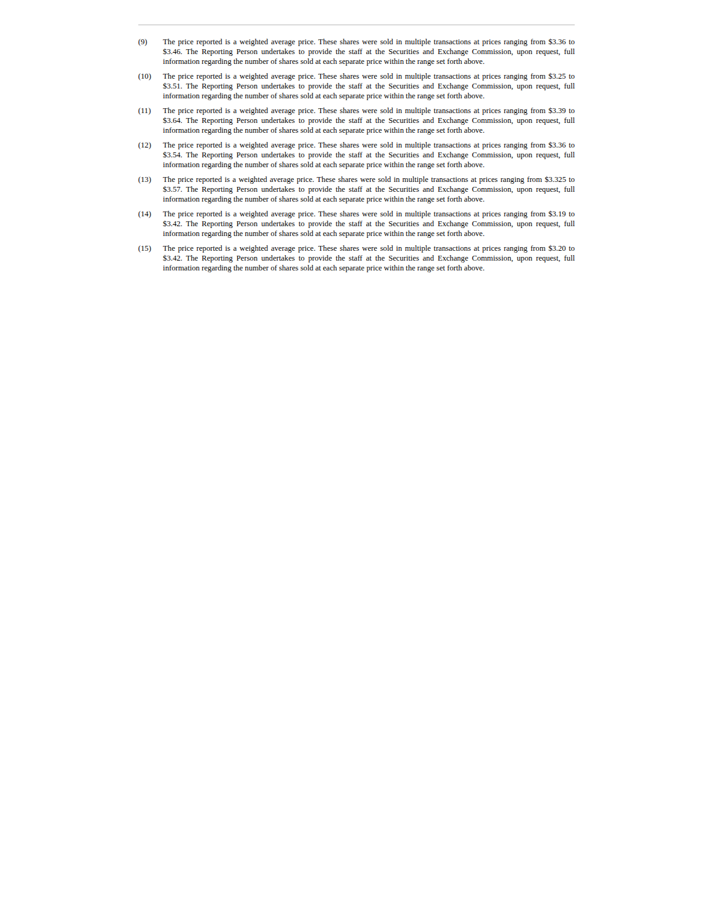| (9) | The price reported is a weighted average price. These shares were sold in multiple transactions at prices ranging from $3.36 to $3.46. The Reporting Person undertakes to provide the staff at the Securities and Exchange Commission, upon request, full information regarding the number of shares sold at each separate price within the range set forth above. |
| (10) | The price reported is a weighted average price. These shares were sold in multiple transactions at prices ranging from $3.25 to $3.51. The Reporting Person undertakes to provide the staff at the Securities and Exchange Commission, upon request, full information regarding the number of shares sold at each separate price within the range set forth above. |
| (11) | The price reported is a weighted average price. These shares were sold in multiple transactions at prices ranging from $3.39 to $3.64. The Reporting Person undertakes to provide the staff at the Securities and Exchange Commission, upon request, full information regarding the number of shares sold at each separate price within the range set forth above. |
| (12) | The price reported is a weighted average price. These shares were sold in multiple transactions at prices ranging from $3.36 to $3.54. The Reporting Person undertakes to provide the staff at the Securities and Exchange Commission, upon request, full information regarding the number of shares sold at each separate price within the range set forth above. |
| (13) | The price reported is a weighted average price. These shares were sold in multiple transactions at prices ranging from $3.325 to $3.57. The Reporting Person undertakes to provide the staff at the Securities and Exchange Commission, upon request, full information regarding the number of shares sold at each separate price within the range set forth above. |
| (14) | The price reported is a weighted average price. These shares were sold in multiple transactions at prices ranging from $3.19 to $3.42. The Reporting Person undertakes to provide the staff at the Securities and Exchange Commission, upon request, full information regarding the number of shares sold at each separate price within the range set forth above. |
| (15) | The price reported is a weighted average price. These shares were sold in multiple transactions at prices ranging from $3.20 to $3.42. The Reporting Person undertakes to provide the staff at the Securities and Exchange Commission, upon request, full information regarding the number of shares sold at each separate price within the range set forth above. |